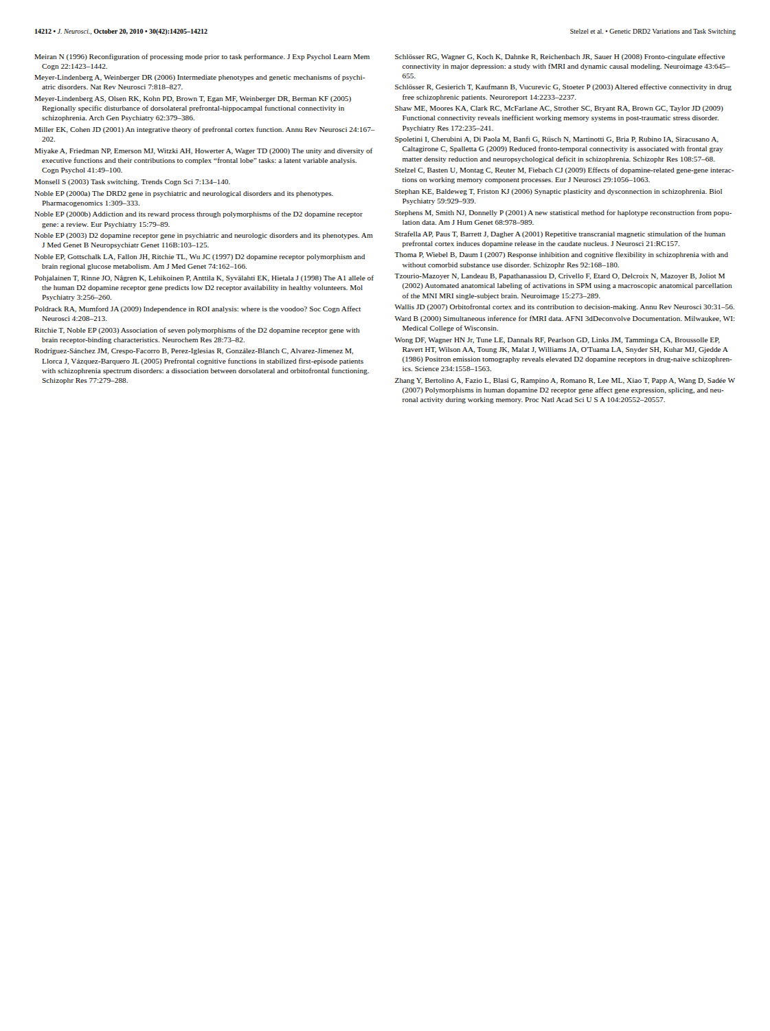14212 • J. Neurosci., October 20, 2010 • 30(42):14205–14212
Stelzel et al. • Genetic DRD2 Variations and Task Switching
Meiran N (1996) Reconfiguration of processing mode prior to task performance. J Exp Psychol Learn Mem Cogn 22:1423–1442.
Meyer-Lindenberg A, Weinberger DR (2006) Intermediate phenotypes and genetic mechanisms of psychiatric disorders. Nat Rev Neurosci 7:818–827.
Meyer-Lindenberg AS, Olsen RK, Kohn PD, Brown T, Egan MF, Weinberger DR, Berman KF (2005) Regionally specific disturbance of dorsolateral prefrontal-hippocampal functional connectivity in schizophrenia. Arch Gen Psychiatry 62:379–386.
Miller EK, Cohen JD (2001) An integrative theory of prefrontal cortex function. Annu Rev Neurosci 24:167–202.
Miyake A, Friedman NP, Emerson MJ, Witzki AH, Howerter A, Wager TD (2000) The unity and diversity of executive functions and their contributions to complex “frontal lobe” tasks: a latent variable analysis. Cogn Psychol 41:49–100.
Monsell S (2003) Task switching. Trends Cogn Sci 7:134–140.
Noble EP (2000a) The DRD2 gene in psychiatric and neurological disorders and its phenotypes. Pharmacogenomics 1:309–333.
Noble EP (2000b) Addiction and its reward process through polymorphisms of the D2 dopamine receptor gene: a review. Eur Psychiatry 15:79–89.
Noble EP (2003) D2 dopamine receptor gene in psychiatric and neurologic disorders and its phenotypes. Am J Med Genet B Neuropsychiatr Genet 116B:103–125.
Noble EP, Gottschalk LA, Fallon JH, Ritchie TL, Wu JC (1997) D2 dopamine receptor polymorphism and brain regional glucose metabolism. Am J Med Genet 74:162–166.
Pohjalainen T, Rinne JO, Någren K, Lehikoinen P, Anttila K, Syvälahti EK, Hietala J (1998) The A1 allele of the human D2 dopamine receptor gene predicts low D2 receptor availability in healthy volunteers. Mol Psychiatry 3:256–260.
Poldrack RA, Mumford JA (2009) Independence in ROI analysis: where is the voodoo? Soc Cogn Affect Neurosci 4:208–213.
Ritchie T, Noble EP (2003) Association of seven polymorphisms of the D2 dopamine receptor gene with brain receptor-binding characteristics. Neurochem Res 28:73–82.
Rodríguez-Sánchez JM, Crespo-Facorro B, Perez-Iglesias R, González-Blanch C, Alvarez-Jimenez M, Llorca J, Vázquez-Barquero JL (2005) Prefrontal cognitive functions in stabilized first-episode patients with schizophrenia spectrum disorders: a dissociation between dorsolateral and orbitofrontal functioning. Schizophr Res 77:279–288.
Schlösser RG, Wagner G, Koch K, Dahnke R, Reichenbach JR, Sauer H (2008) Fronto-cingulate effective connectivity in major depression: a study with fMRI and dynamic causal modeling. Neuroimage 43:645–655.
Schlösser R, Gesierich T, Kaufmann B, Vucurevic G, Stoeter P (2003) Altered effective connectivity in drug free schizophrenic patients. Neuroreport 14:2233–2237.
Shaw ME, Moores KA, Clark RC, McFarlane AC, Strother SC, Bryant RA, Brown GC, Taylor JD (2009) Functional connectivity reveals inefficient working memory systems in post-traumatic stress disorder. Psychiatry Res 172:235–241.
Spoletini I, Cherubini A, Di Paola M, Banfi G, Rüsch N, Martinotti G, Bria P, Rubino IA, Siracusano A, Caltagirone C, Spalletta G (2009) Reduced fronto-temporal connectivity is associated with frontal gray matter density reduction and neuropsychological deficit in schizophrenia. Schizophr Res 108:57–68.
Stelzel C, Basten U, Montag C, Reuter M, Fiebach CJ (2009) Effects of dopamine-related gene-gene interactions on working memory component processes. Eur J Neurosci 29:1056–1063.
Stephan KE, Baldeweg T, Friston KJ (2006) Synaptic plasticity and dysconnection in schizophrenia. Biol Psychiatry 59:929–939.
Stephens M, Smith NJ, Donnelly P (2001) A new statistical method for haplotype reconstruction from population data. Am J Hum Genet 68:978–989.
Strafella AP, Paus T, Barrett J, Dagher A (2001) Repetitive transcranial magnetic stimulation of the human prefrontal cortex induces dopamine release in the caudate nucleus. J Neurosci 21:RC157.
Thoma P, Wiebel B, Daum I (2007) Response inhibition and cognitive flexibility in schizophrenia with and without comorbid substance use disorder. Schizophr Res 92:168–180.
Tzourio-Mazoyer N, Landeau B, Papathanassiou D, Crivello F, Etard O, Delcroix N, Mazoyer B, Joliot M (2002) Automated anatomical labeling of activations in SPM using a macroscopic anatomical parcellation of the MNI MRI single-subject brain. Neuroimage 15:273–289.
Wallis JD (2007) Orbitofrontal cortex and its contribution to decision-making. Annu Rev Neurosci 30:31–56.
Ward B (2000) Simultaneous inference for fMRI data. AFNI 3dDeconvolve Documentation. Milwaukee, WI: Medical College of Wisconsin.
Wong DF, Wagner HN Jr, Tune LE, Dannals RF, Pearlson GD, Links JM, Tamminga CA, Broussolle EP, Ravert HT, Wilson AA, Toung JK, Malat J, Williams JA, O'Tuama LA, Snyder SH, Kuhar MJ, Gjedde A (1986) Positron emission tomography reveals elevated D2 dopamine receptors in drug-naive schizophrenics. Science 234:1558–1563.
Zhang Y, Bertolino A, Fazio L, Blasi G, Rampino A, Romano R, Lee ML, Xiao T, Papp A, Wang D, Sadée W (2007) Polymorphisms in human dopamine D2 receptor gene affect gene expression, splicing, and neuronal activity during working memory. Proc Natl Acad Sci U S A 104:20552–20557.